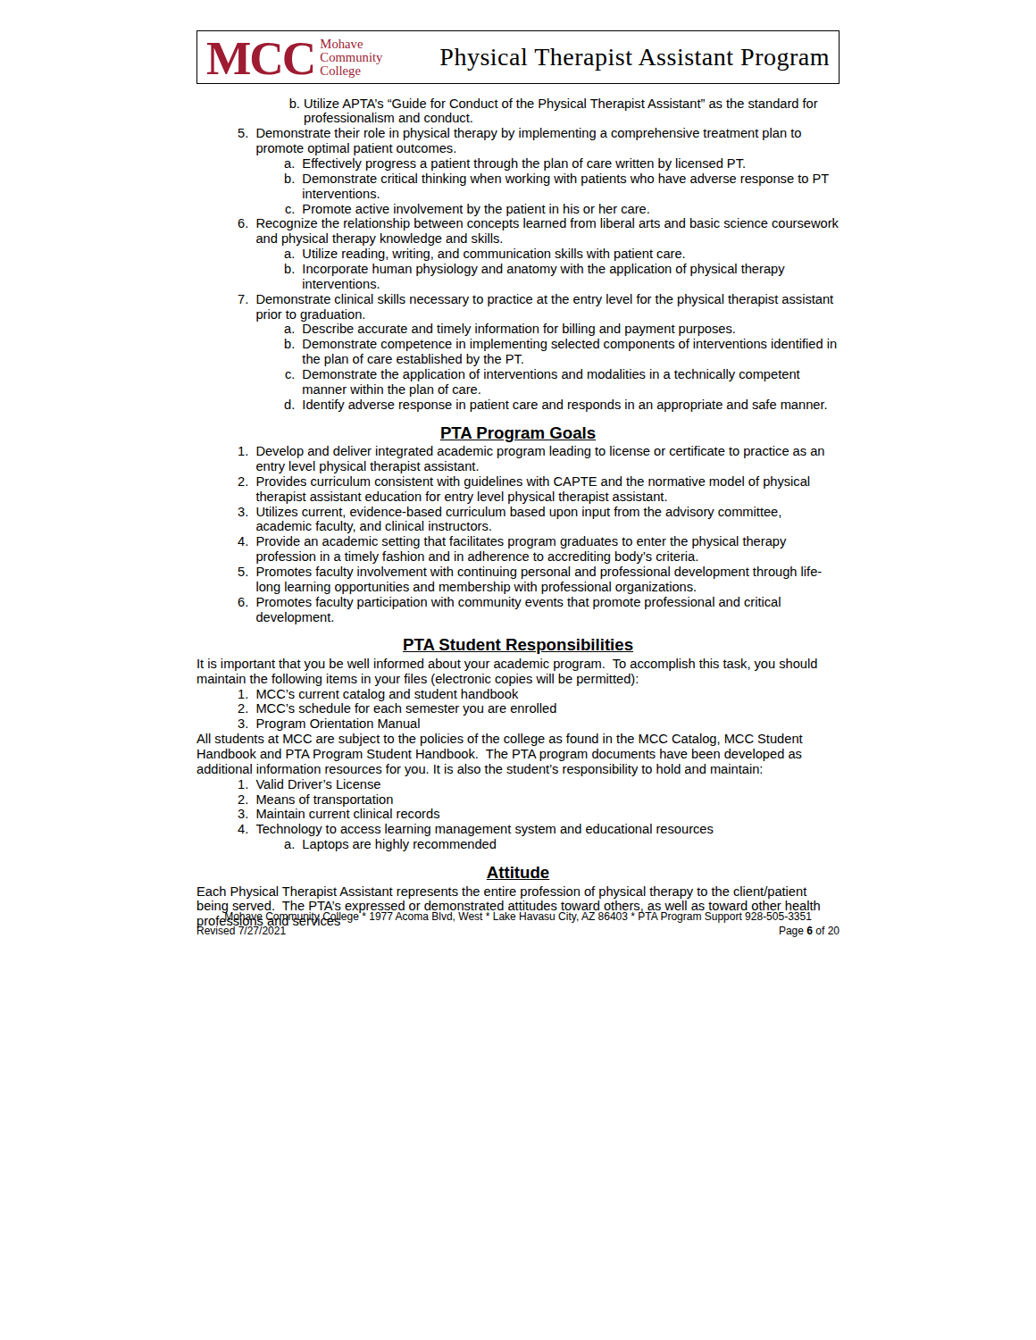MCC
Mohave Community College
Physical Therapist Assistant Program
Utilize APTA’s “Guide for Conduct of the Physical Therapist Assistant” as the standard for professionalism and conduct.
Demonstrate their role in physical therapy by implementing a comprehensive treatment plan to promote optimal patient outcomes.
Effectively progress a patient through the plan of care written by licensed PT.
Demonstrate critical thinking when working with patients who have adverse response to PT interventions.
Promote active involvement by the patient in his or her care.
Recognize the relationship between concepts learned from liberal arts and basic science coursework and physical therapy knowledge and skills.
Utilize reading, writing, and communication skills with patient care.
Incorporate human physiology and anatomy with the application of physical therapy interventions.
Demonstrate clinical skills necessary to practice at the entry level for the physical therapist assistant prior to graduation.
Describe accurate and timely information for billing and payment purposes.
Demonstrate competence in implementing selected components of interventions identified in the plan of care established by the PT.
Demonstrate the application of interventions and modalities in a technically competent manner within the plan of care.
Identify adverse response in patient care and responds in an appropriate and safe manner.
PTA Program Goals
Develop and deliver integrated academic program leading to license or certificate to practice as an entry level physical therapist assistant.
Provides curriculum consistent with guidelines with CAPTE and the normative model of physical therapist assistant education for entry level physical therapist assistant.
Utilizes current, evidence-based curriculum based upon input from the advisory committee, academic faculty, and clinical instructors.
Provide an academic setting that facilitates program graduates to enter the physical therapy profession in a timely fashion and in adherence to accrediting body’s criteria.
Promotes faculty involvement with continuing personal and professional development through life-long learning opportunities and membership with professional organizations.
Promotes faculty participation with community events that promote professional and critical development.
PTA Student Responsibilities
It is important that you be well informed about your academic program. To accomplish this task, you should maintain the following items in your files (electronic copies will be permitted):
MCC’s current catalog and student handbook
MCC’s schedule for each semester you are enrolled
Program Orientation Manual
All students at MCC are subject to the policies of the college as found in the MCC Catalog, MCC Student Handbook and PTA Program Student Handbook. The PTA program documents have been developed as additional information resources for you. It is also the student’s responsibility to hold and maintain:
Valid Driver’s License
Means of transportation
Maintain current clinical records
Technology to access learning management system and educational resources
Laptops are highly recommended
Attitude
Each Physical Therapist Assistant represents the entire profession of physical therapy to the client/patient being served. The PTA’s expressed or demonstrated attitudes toward others, as well as toward other health professions and services
Mohave Community College * 1977 Acoma Blvd, West * Lake Havasu City, AZ 86403 * PTA Program Support 928-505-3351
Revised 7/27/2021
Page 6 of 20